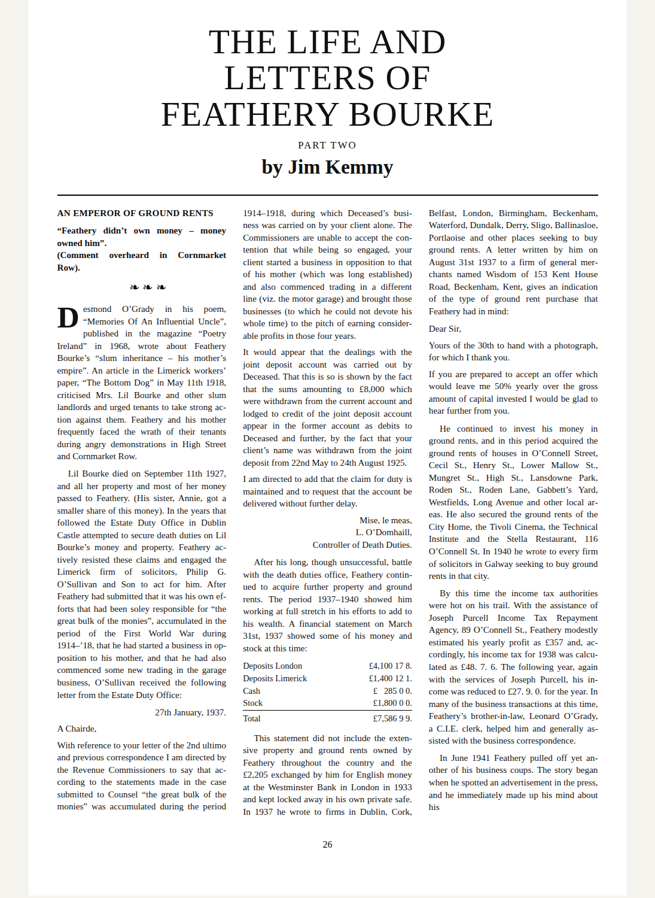THE LIFE AND
LETTERS OF
FEATHERY BOURKE
PART TWO
by Jim Kemmy
An Emperor of Ground Rents
“Feathery didn’t own money – money owned him”.
(Comment overheard in Cornmarket Row).
❧❧❧
Desmond O’Grady in his poem, “Memories Of An Influential Uncle”, published in the magazine “Poetry Ireland” in 1968, wrote about Feathery Bourke’s “slum inheritance – his mother’s empire”. An article in the Limerick workers’ paper, “The Bottom Dog” in May 11th 1918, criticised Mrs. Lil Bourke and other slum landlords and urged tenants to take strong action against them. Feathery and his mother frequently faced the wrath of their tenants during angry demonstrations in High Street and Cornmarket Row.
Lil Bourke died on September 11th 1927, and all her property and most of her money passed to Feathery. (His sister, Annie, got a smaller share of this money). In the years that followed the Estate Duty Office in Dublin Castle attempted to secure death duties on Lil Bourke’s money and property. Feathery actively resisted these claims and engaged the Limerick firm of solicitors, Philip G. O’Sullivan and Son to act for him. After Feathery had submitted that it was his own efforts that had been soley responsible for “the great bulk of the monies”, accumulated in the period of the First World War during 1914–’18, that he had started a business in opposition to his mother, and that he had also commenced some new trading in the garage business, O’Sullivan received the following letter from the Estate Duty Office:
27th January, 1937.
A Chairde,
With reference to your letter of the 2nd ultimo and previous correspondence I am directed by the Revenue Commissioners to say that according to the statements made in the case submitted to Counsel “the great bulk of the monies” was accumulated during the period 1914–1918, during which Deceased’s business was carried on by your client alone. The Commissioners are unable to accept the contention that while being so engaged, your client started a business in opposition to that of his mother (which was long established) and also commenced trading in a different line (viz. the motor garage) and brought those businesses (to which he could not devote his whole time) to the pitch of earning considerable profits in those four years.
It would appear that the dealings with the joint deposit account was carried out by Deceased. That this is so is shown by the fact that the sums amounting to £8,000 which were withdrawn from the current account and lodged to credit of the joint deposit account appear in the former account as debits to Deceased and further, by the fact that your client’s name was withdrawn from the joint deposit from 22nd May to 24th August 1925.
I am directed to add that the claim for duty is maintained and to request that the account be delivered without further delay.
Mise, le meas,
L. O’Domhaill,
Controller of Death Duties.
After his long, though unsuccessful, battle with the death duties office, Feathery continued to acquire further property and ground rents. The period 1937–1940 showed him working at full stretch in his efforts to add to his wealth. A financial statement on March 31st, 1937 showed some of his money and stock at this time:
| Deposits London | £4,100 17 8. |
| Deposits Limerick | £1,400 12 1. |
| Cash | £ 285 0 0. |
| Stock | £1,800 0 0. |
| Total | £7,586 9 9. |
This statement did not include the extensive property and ground rents owned by Feathery throughout the country and the £2,205 exchanged by him for English money at the Westminster Bank in London in 1933 and kept locked away in his own private safe. In 1937 he wrote to firms in Dublin, Cork, Belfast, London, Birmingham, Beckenham, Waterford, Dundalk, Derry, Sligo, Ballinasloe, Portlaoise and other places seeking to buy ground rents. A letter written by him on August 31st 1937 to a firm of general merchants named Wisdom of 153 Kent House Road, Beckenham, Kent, gives an indication of the type of ground rent purchase that Feathery had in mind:
Dear Sir,
Yours of the 30th to hand with a photograph, for which I thank you.
If you are prepared to accept an offer which would leave me 50% yearly over the gross amount of capital invested I would be glad to hear further from you.
He continued to invest his money in ground rents, and in this period acquired the ground rents of houses in O’Connell Street, Cecil St., Henry St., Lower Mallow St., Mungret St., High St., Lansdowne Park, Roden St., Roden Lane, Gabbett’s Yard, Westfields, Long Avenue and other local areas. He also secured the ground rents of the City Home, the Tivoli Cinema, the Technical Institute and the Stella Restaurant, 116 O’Connell St. In 1940 he wrote to every firm of solicitors in Galway seeking to buy ground rents in that city.
By this time the income tax authorities were hot on his trail. With the assistance of Joseph Purcell Income Tax Repayment Agency, 89 O’Connell St., Feathery modestly estimated his yearly profit as £357 and, accordingly, his income tax for 1938 was calculated as £48. 7. 6. The following year, again with the services of Joseph Purcell, his income was reduced to £27. 9. 0. for the year. In many of the business transactions at this time, Feathery’s brother-in-law, Leonard O’Grady, a C.I.E. clerk, helped him and generally assisted with the business correspondence.
In June 1941 Feathery pulled off yet another of his business coups. The story began when he spotted an advertisement in the press, and he immediately made up his mind about his
26